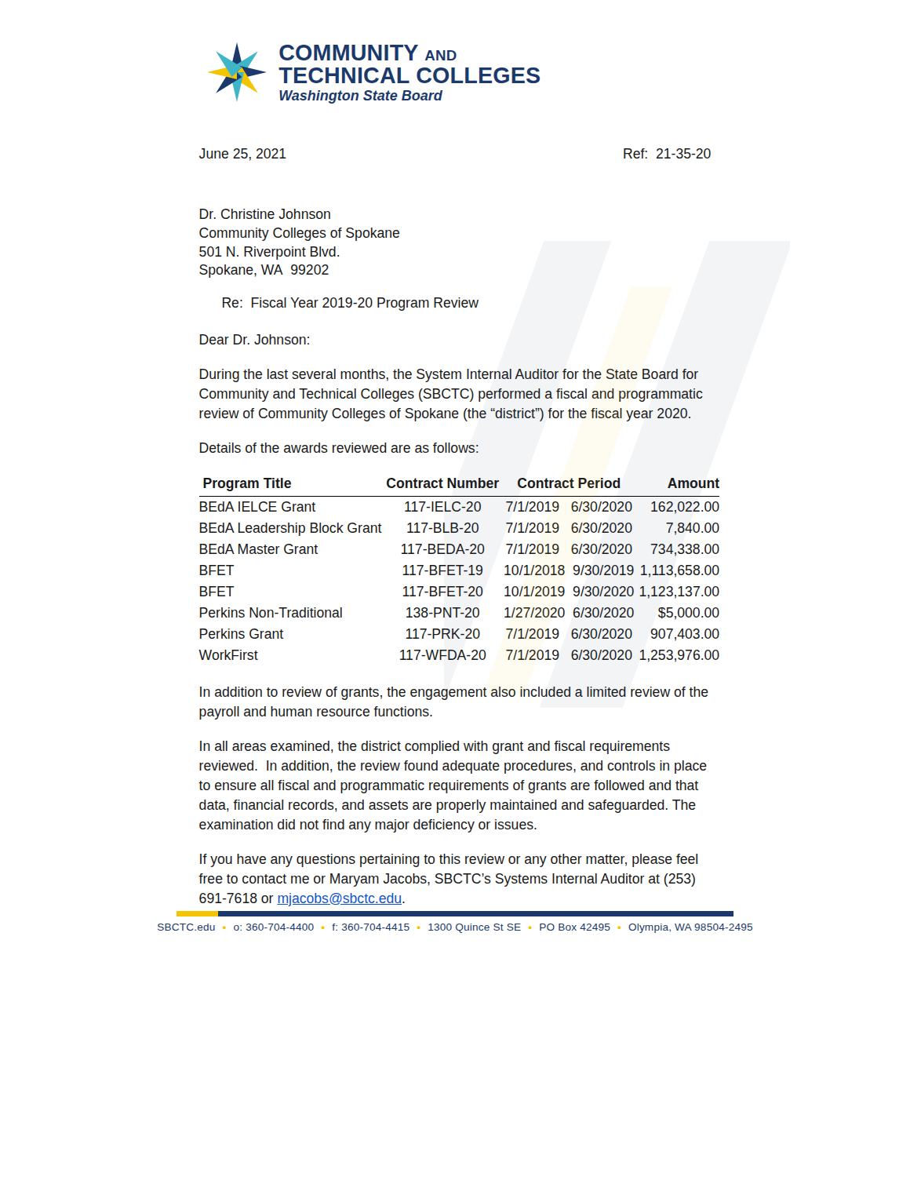COMMUNITY AND
TECHNICAL COLLEGES
Washington State Board
June 25, 2021
Ref: 21-35-20
Dr. Christine Johnson
Community Colleges of Spokane
501 N. Riverpoint Blvd.
Spokane, WA 99202
Re: Fiscal Year 2019-20 Program Review
Dear Dr. Johnson:
During the last several months, the System Internal Auditor for the State Board for Community and Technical Colleges (SBCTC) performed a fiscal and programmatic review of Community Colleges of Spokane (the “district”) for the fiscal year 2020.
Details of the awards reviewed are as follows:
| Program Title | Contract Number | Contract Period | Amount |
| --- | --- | --- | --- |
| BEdA IELCE Grant | 117-IELC-20 | 7/1/2019 6/30/2020 | 162,022.00 |
| BEdA Leadership Block Grant | 117-BLB-20 | 7/1/2019 6/30/2020 | 7,840.00 |
| BEdA Master Grant | 117-BEDA-20 | 7/1/2019 6/30/2020 | 734,338.00 |
| BFET | 117-BFET-19 | 10/1/2018 9/30/2019 | 1,113,658.00 |
| BFET | 117-BFET-20 | 10/1/2019 9/30/2020 | 1,123,137.00 |
| Perkins Non-Traditional | 138-PNT-20 | 1/27/2020 6/30/2020 | $5,000.00 |
| Perkins Grant | 117-PRK-20 | 7/1/2019 6/30/2020 | 907,403.00 |
| WorkFirst | 117-WFDA-20 | 7/1/2019 6/30/2020 | 1,253,976.00 |
In addition to review of grants, the engagement also included a limited review of the payroll and human resource functions.
In all areas examined, the district complied with grant and fiscal requirements reviewed. In addition, the review found adequate procedures, and controls in place to ensure all fiscal and programmatic requirements of grants are followed and that data, financial records, and assets are properly maintained and safeguarded. The examination did not find any major deficiency or issues.
If you have any questions pertaining to this review or any other matter, please feel free to contact me or Maryam Jacobs, SBCTC’s Systems Internal Auditor at (253) 691-7618 or mjacobs@sbctc.edu.
SBCTC.edu • o: 360-704-4400 • f: 360-704-4415 • 1300 Quince St SE • PO Box 42495 • Olympia, WA 98504-2495